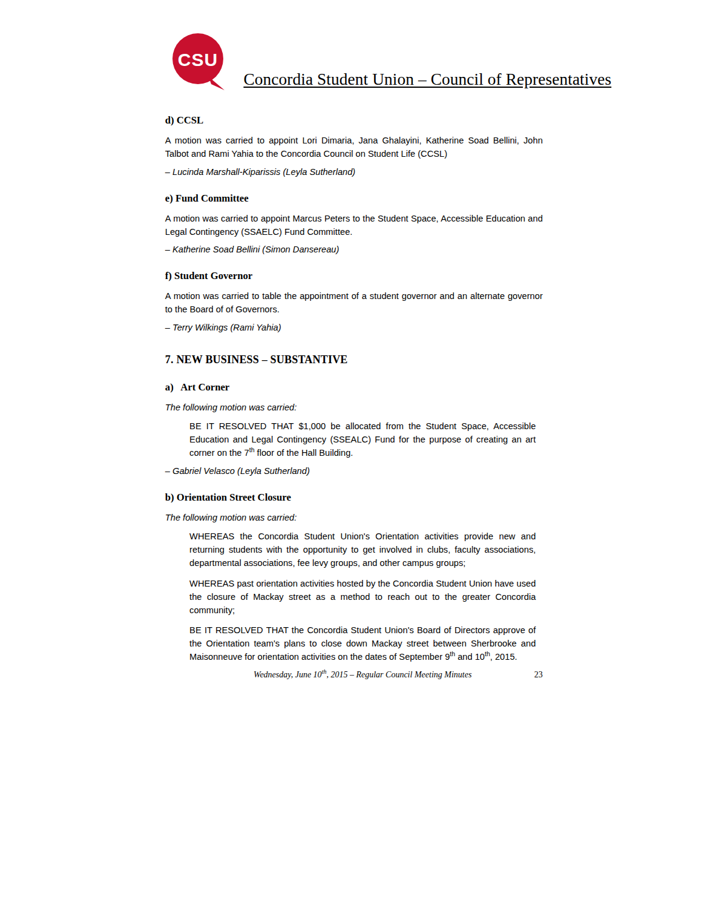CSU
Concordia Student Union – Council of Representatives
d) CCSL
A motion was carried to appoint Lori Dimaria, Jana Ghalayini, Katherine Soad Bellini, John Talbot and Rami Yahia to the Concordia Council on Student Life (CCSL)
– Lucinda Marshall-Kiparissis (Leyla Sutherland)
e) Fund Committee
A motion was carried to appoint Marcus Peters to the Student Space, Accessible Education and Legal Contingency (SSAELC) Fund Committee.
– Katherine Soad Bellini (Simon Dansereau)
f) Student Governor
A motion was carried to table the appointment of a student governor and an alternate governor to the Board of of Governors.
– Terry Wilkings (Rami Yahia)
7. NEW BUSINESS – SUBSTANTIVE
a) Art Corner
The following motion was carried:
BE IT RESOLVED THAT $1,000 be allocated from the Student Space, Accessible Education and Legal Contingency (SSEALC) Fund for the purpose of creating an art corner on the 7th floor of the Hall Building.
– Gabriel Velasco (Leyla Sutherland)
b) Orientation Street Closure
The following motion was carried:
WHEREAS the Concordia Student Union's Orientation activities provide new and returning students with the opportunity to get involved in clubs, faculty associations, departmental associations, fee levy groups, and other campus groups;
WHEREAS past orientation activities hosted by the Concordia Student Union have used the closure of Mackay street as a method to reach out to the greater Concordia community;
BE IT RESOLVED THAT the Concordia Student Union's Board of Directors approve of the Orientation team's plans to close down Mackay street between Sherbrooke and Maisonneuve for orientation activities on the dates of September 9th and 10th, 2015.
Wednesday, June 10th, 2015 – Regular Council Meeting Minutes
23